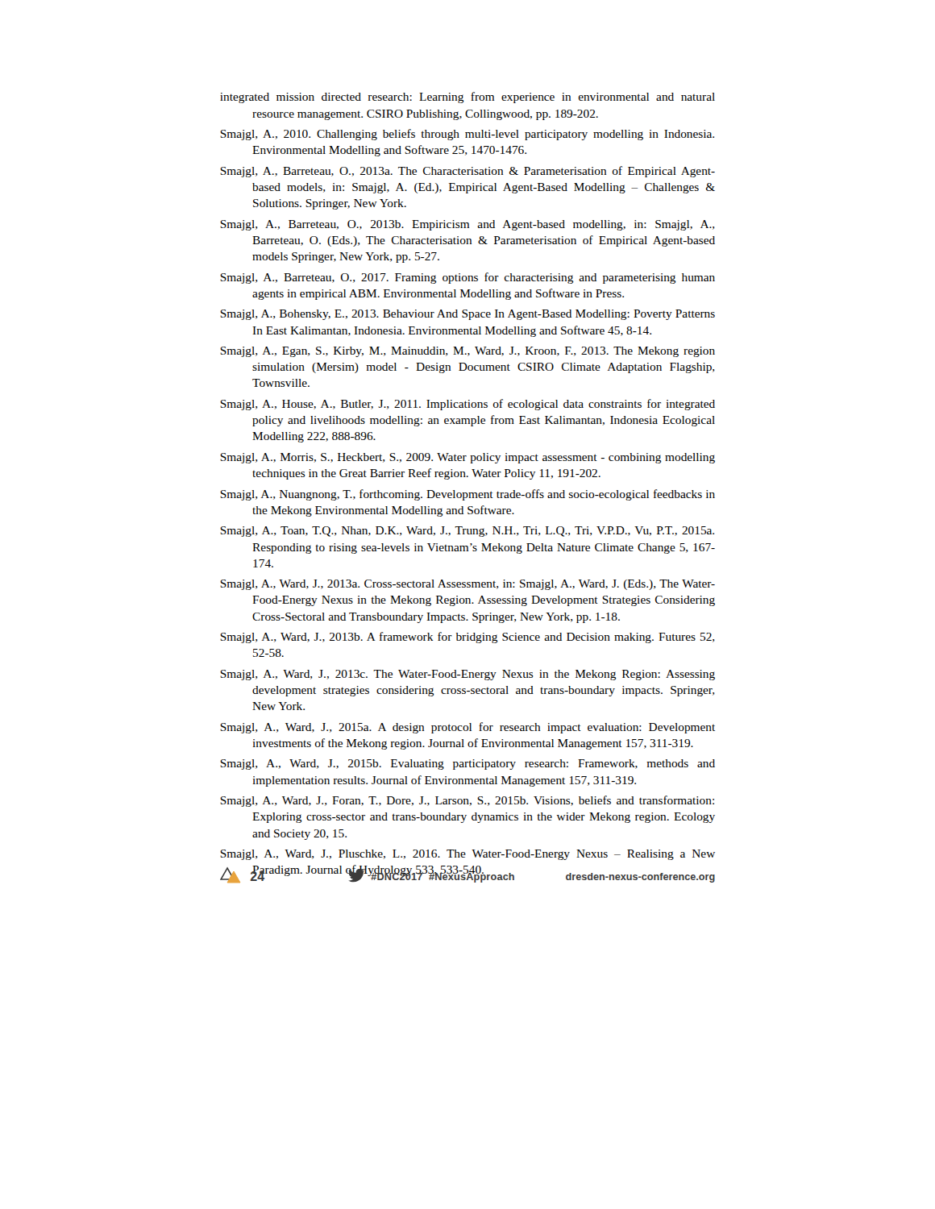integrated mission directed research: Learning from experience in environmental and natural resource management. CSIRO Publishing, Collingwood, pp. 189-202.
Smajgl, A., 2010. Challenging beliefs through multi-level participatory modelling in Indonesia. Environmental Modelling and Software 25, 1470-1476.
Smajgl, A., Barreteau, O., 2013a. The Characterisation & Parameterisation of Empirical Agent-based models, in: Smajgl, A. (Ed.), Empirical Agent-Based Modelling – Challenges & Solutions. Springer, New York.
Smajgl, A., Barreteau, O., 2013b. Empiricism and Agent-based modelling, in: Smajgl, A., Barreteau, O. (Eds.), The Characterisation & Parameterisation of Empirical Agent-based models Springer, New York, pp. 5-27.
Smajgl, A., Barreteau, O., 2017. Framing options for characterising and parameterising human agents in empirical ABM. Environmental Modelling and Software in Press.
Smajgl, A., Bohensky, E., 2013. Behaviour And Space In Agent-Based Modelling: Poverty Patterns In East Kalimantan, Indonesia. Environmental Modelling and Software 45, 8-14.
Smajgl, A., Egan, S., Kirby, M., Mainuddin, M., Ward, J., Kroon, F., 2013. The Mekong region simulation (Mersim) model - Design Document CSIRO Climate Adaptation Flagship, Townsville.
Smajgl, A., House, A., Butler, J., 2011. Implications of ecological data constraints for integrated policy and livelihoods modelling: an example from East Kalimantan, Indonesia Ecological Modelling 222, 888-896.
Smajgl, A., Morris, S., Heckbert, S., 2009. Water policy impact assessment - combining modelling techniques in the Great Barrier Reef region. Water Policy 11, 191-202.
Smajgl, A., Nuangnong, T., forthcoming. Development trade-offs and socio-ecological feedbacks in the Mekong Environmental Modelling and Software.
Smajgl, A., Toan, T.Q., Nhan, D.K., Ward, J., Trung, N.H., Tri, L.Q., Tri, V.P.D., Vu, P.T., 2015a. Responding to rising sea-levels in Vietnam’s Mekong Delta Nature Climate Change 5, 167-174.
Smajgl, A., Ward, J., 2013a. Cross-sectoral Assessment, in: Smajgl, A., Ward, J. (Eds.), The Water-Food-Energy Nexus in the Mekong Region. Assessing Development Strategies Considering Cross-Sectoral and Transboundary Impacts. Springer, New York, pp. 1-18.
Smajgl, A., Ward, J., 2013b. A framework for bridging Science and Decision making. Futures 52, 52-58.
Smajgl, A., Ward, J., 2013c. The Water-Food-Energy Nexus in the Mekong Region: Assessing development strategies considering cross-sectoral and trans-boundary impacts. Springer, New York.
Smajgl, A., Ward, J., 2015a. A design protocol for research impact evaluation: Development investments of the Mekong region. Journal of Environmental Management 157, 311-319.
Smajgl, A., Ward, J., 2015b. Evaluating participatory research: Framework, methods and implementation results. Journal of Environmental Management 157, 311-319.
Smajgl, A., Ward, J., Foran, T., Dore, J., Larson, S., 2015b. Visions, beliefs and transformation: Exploring cross-sector and trans-boundary dynamics in the wider Mekong region. Ecology and Society 20, 15.
Smajgl, A., Ward, J., Pluschke, L., 2016. The Water-Food-Energy Nexus – Realising a New Paradigm. Journal of Hydrology 533, 533-540.
24
#DNC2017 #NexusApproach
dresden-nexus-conference.org